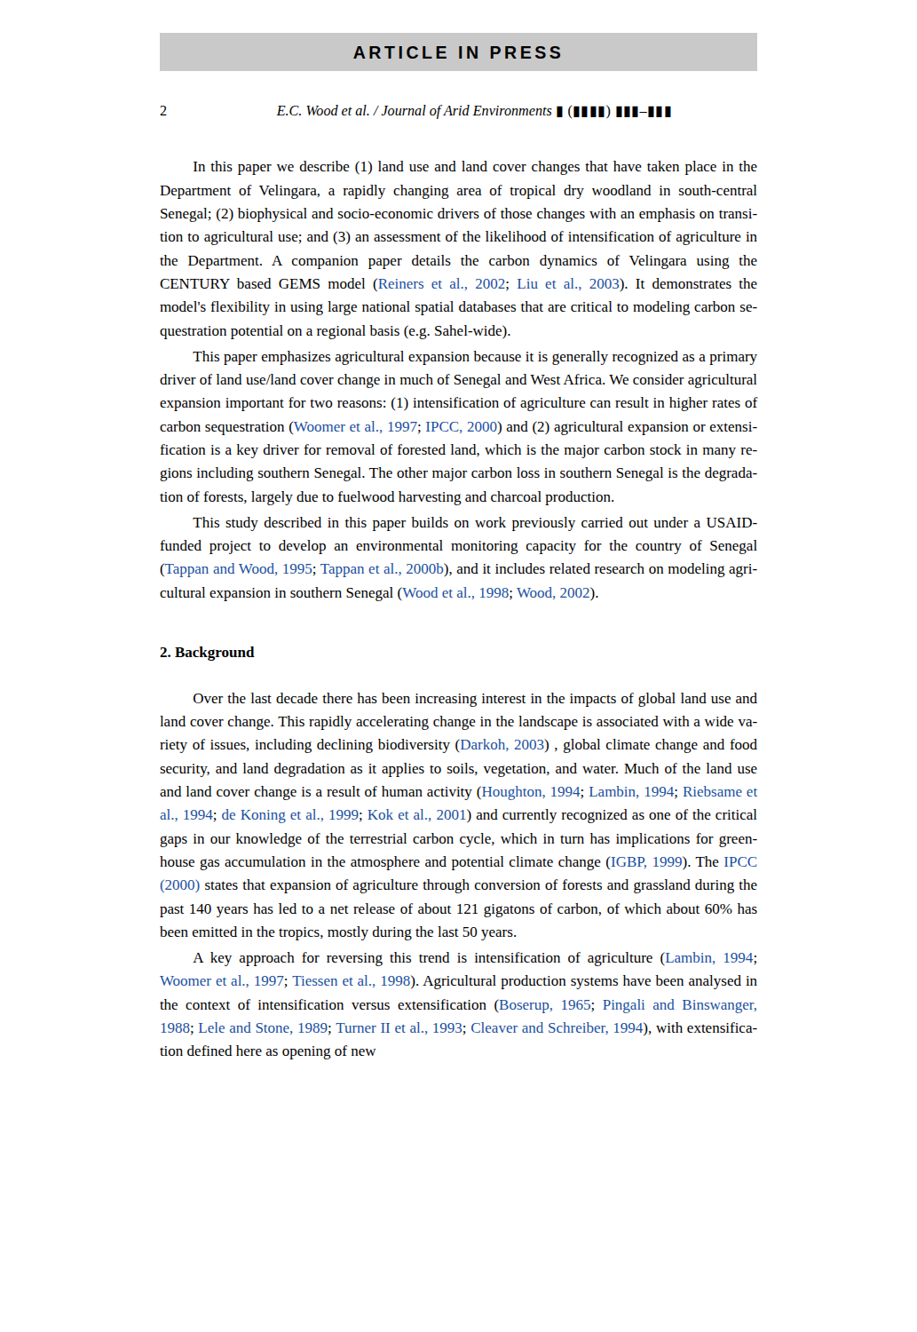ARTICLE IN PRESS
2
E.C. Wood et al. / Journal of Arid Environments ▮ (▮▮▮▮) ▮▮▮–▮▮▮
In this paper we describe (1) land use and land cover changes that have taken place in the Department of Velingara, a rapidly changing area of tropical dry woodland in south-central Senegal; (2) biophysical and socio-economic drivers of those changes with an emphasis on transition to agricultural use; and (3) an assessment of the likelihood of intensification of agriculture in the Department. A companion paper details the carbon dynamics of Velingara using the CENTURY based GEMS model (Reiners et al., 2002; Liu et al., 2003). It demonstrates the model's flexibility in using large national spatial databases that are critical to modeling carbon sequestration potential on a regional basis (e.g. Sahel-wide).
This paper emphasizes agricultural expansion because it is generally recognized as a primary driver of land use/land cover change in much of Senegal and West Africa. We consider agricultural expansion important for two reasons: (1) intensification of agriculture can result in higher rates of carbon sequestration (Woomer et al., 1997; IPCC, 2000) and (2) agricultural expansion or extensification is a key driver for removal of forested land, which is the major carbon stock in many regions including southern Senegal. The other major carbon loss in southern Senegal is the degradation of forests, largely due to fuelwood harvesting and charcoal production.
This study described in this paper builds on work previously carried out under a USAID-funded project to develop an environmental monitoring capacity for the country of Senegal (Tappan and Wood, 1995; Tappan et al., 2000b), and it includes related research on modeling agricultural expansion in southern Senegal (Wood et al., 1998; Wood, 2002).
2. Background
Over the last decade there has been increasing interest in the impacts of global land use and land cover change. This rapidly accelerating change in the landscape is associated with a wide variety of issues, including declining biodiversity (Darkoh, 2003) , global climate change and food security, and land degradation as it applies to soils, vegetation, and water. Much of the land use and land cover change is a result of human activity (Houghton, 1994; Lambin, 1994; Riebsame et al., 1994; de Koning et al., 1999; Kok et al., 2001) and currently recognized as one of the critical gaps in our knowledge of the terrestrial carbon cycle, which in turn has implications for greenhouse gas accumulation in the atmosphere and potential climate change (IGBP, 1999). The IPCC (2000) states that expansion of agriculture through conversion of forests and grassland during the past 140 years has led to a net release of about 121 gigatons of carbon, of which about 60% has been emitted in the tropics, mostly during the last 50 years.
A key approach for reversing this trend is intensification of agriculture (Lambin, 1994; Woomer et al., 1997; Tiessen et al., 1998). Agricultural production systems have been analysed in the context of intensification versus extensification (Boserup, 1965; Pingali and Binswanger, 1988; Lele and Stone, 1989; Turner II et al., 1993; Cleaver and Schreiber, 1994), with extensification defined here as opening of new